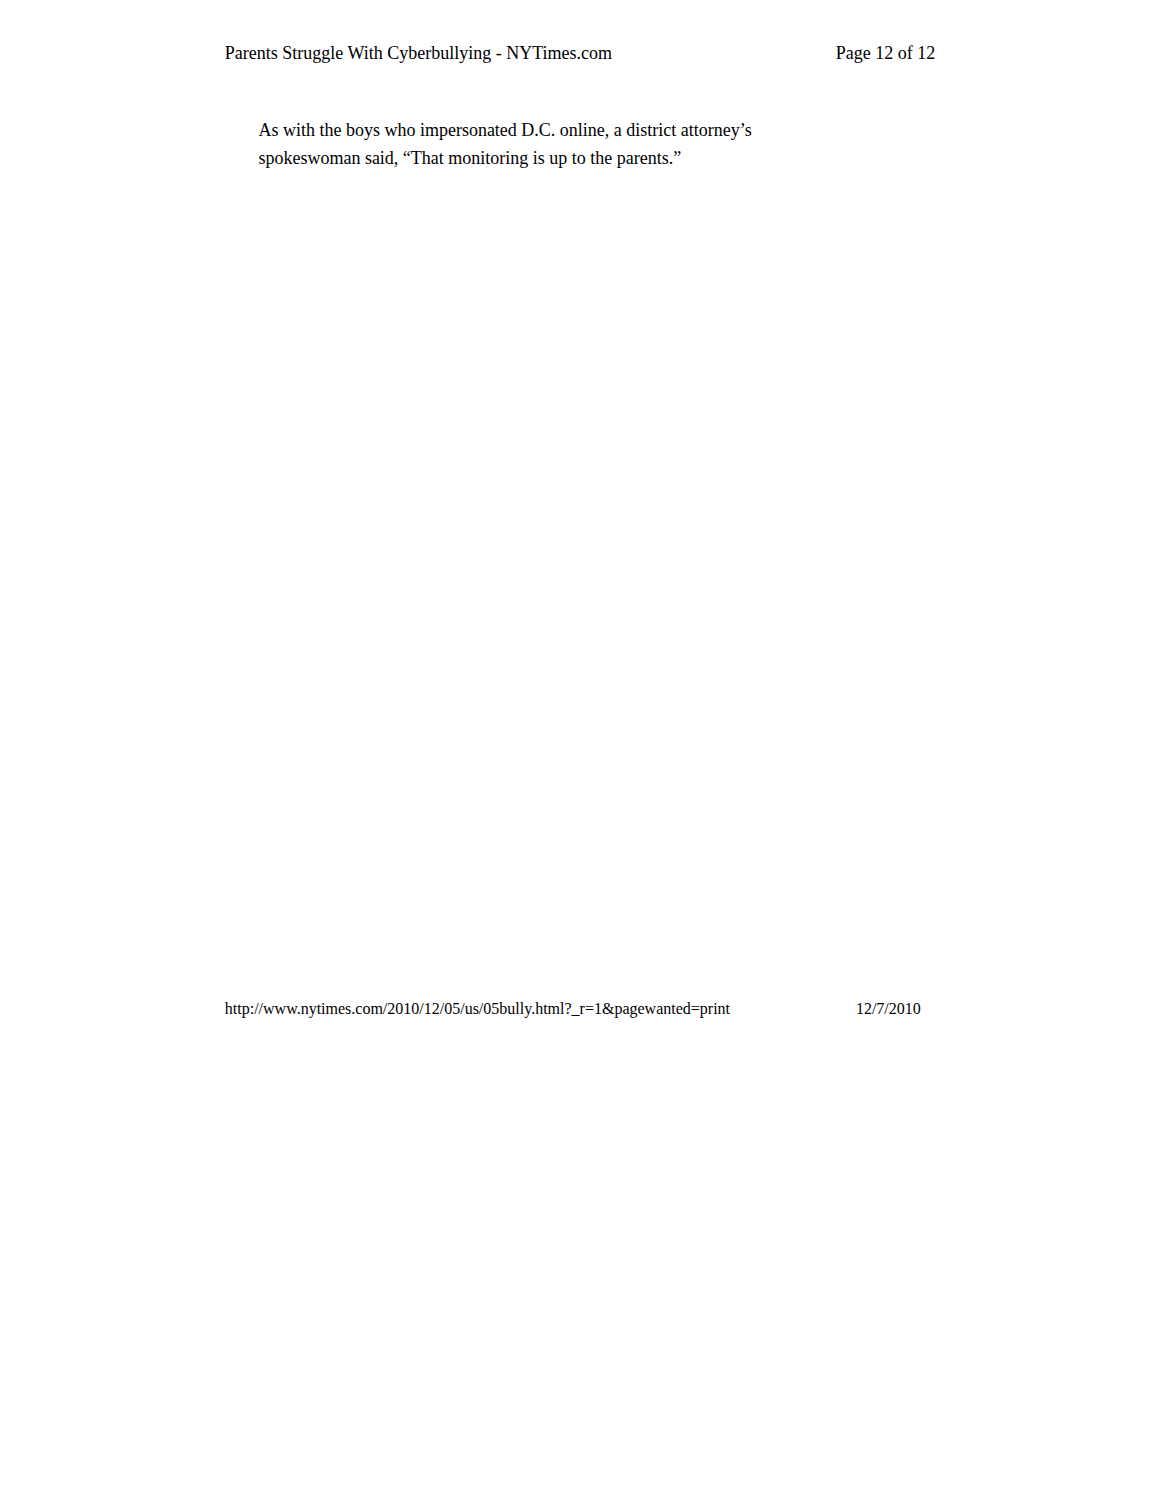Parents Struggle With Cyberbullying - NYTimes.com Page 12 of 12
As with the boys who impersonated D.C. online, a district attorney’s spokeswoman said, “That monitoring is up to the parents.”
http://www.nytimes.com/2010/12/05/us/05bully.html?_r=1&pagewanted=print 12/7/2010